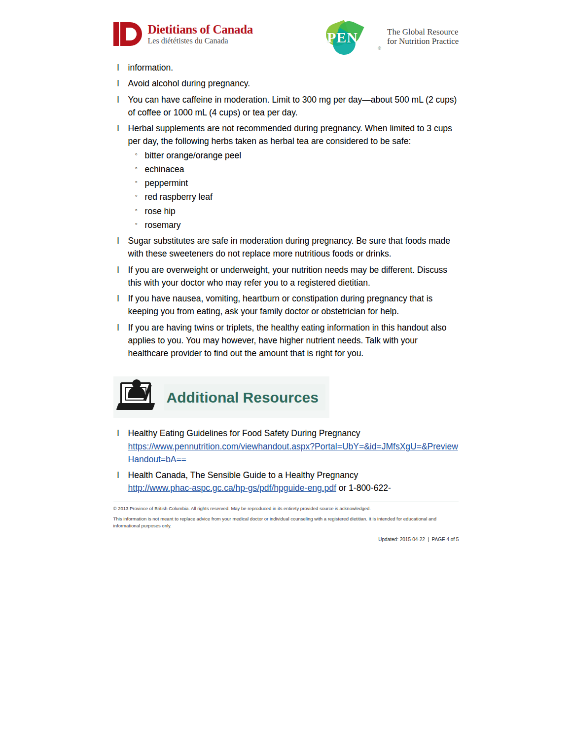Dietitians of Canada
Les diététistes du Canada
PEN
®
The Global Resource
for Nutrition Practice
information.
Avoid alcohol during pregnancy.
You can have caffeine in moderation. Limit to 300 mg per day—about 500 mL (2 cups) of coffee or 1000 mL (4 cups) or tea per day.
Herbal supplements are not recommended during pregnancy. When limited to 3 cups per day, the following herbs taken as herbal tea are considered to be safe:
bitter orange/orange peel
echinacea
peppermint
red raspberry leaf
rose hip
rosemary
Sugar substitutes are safe in moderation during pregnancy. Be sure that foods made with these sweeteners do not replace more nutritious foods or drinks.
If you are overweight or underweight, your nutrition needs may be different. Discuss this with your doctor who may refer you to a registered dietitian.
If you have nausea, vomiting, heartburn or constipation during pregnancy that is keeping you from eating, ask your family doctor or obstetrician for help.
If you are having twins or triplets, the healthy eating information in this handout also applies to you. You may however, have higher nutrient needs. Talk with your healthcare provider to find out the amount that is right for you.
Additional Resources
Healthy Eating Guidelines for Food Safety During Pregnancy
https://www.pennutrition.com/viewhandout.aspx?Portal=UbY=&id=JMfsXgU=&PreviewHandout=bA==
Health Canada, The Sensible Guide to a Healthy Pregnancy
http://www.phac-aspc.gc.ca/hp-gs/pdf/hpguide-eng.pdf or 1-800-622-
© 2013 Province of British Columbia. All rights reserved. May be reproduced in its entirety provided source is acknowledged.
This information is not meant to replace advice from your medical doctor or individual counseling with a registered dietitian. It is intended for educational and informational purposes only.
Updated: 2015-04-22 | PAGE 4 of 5